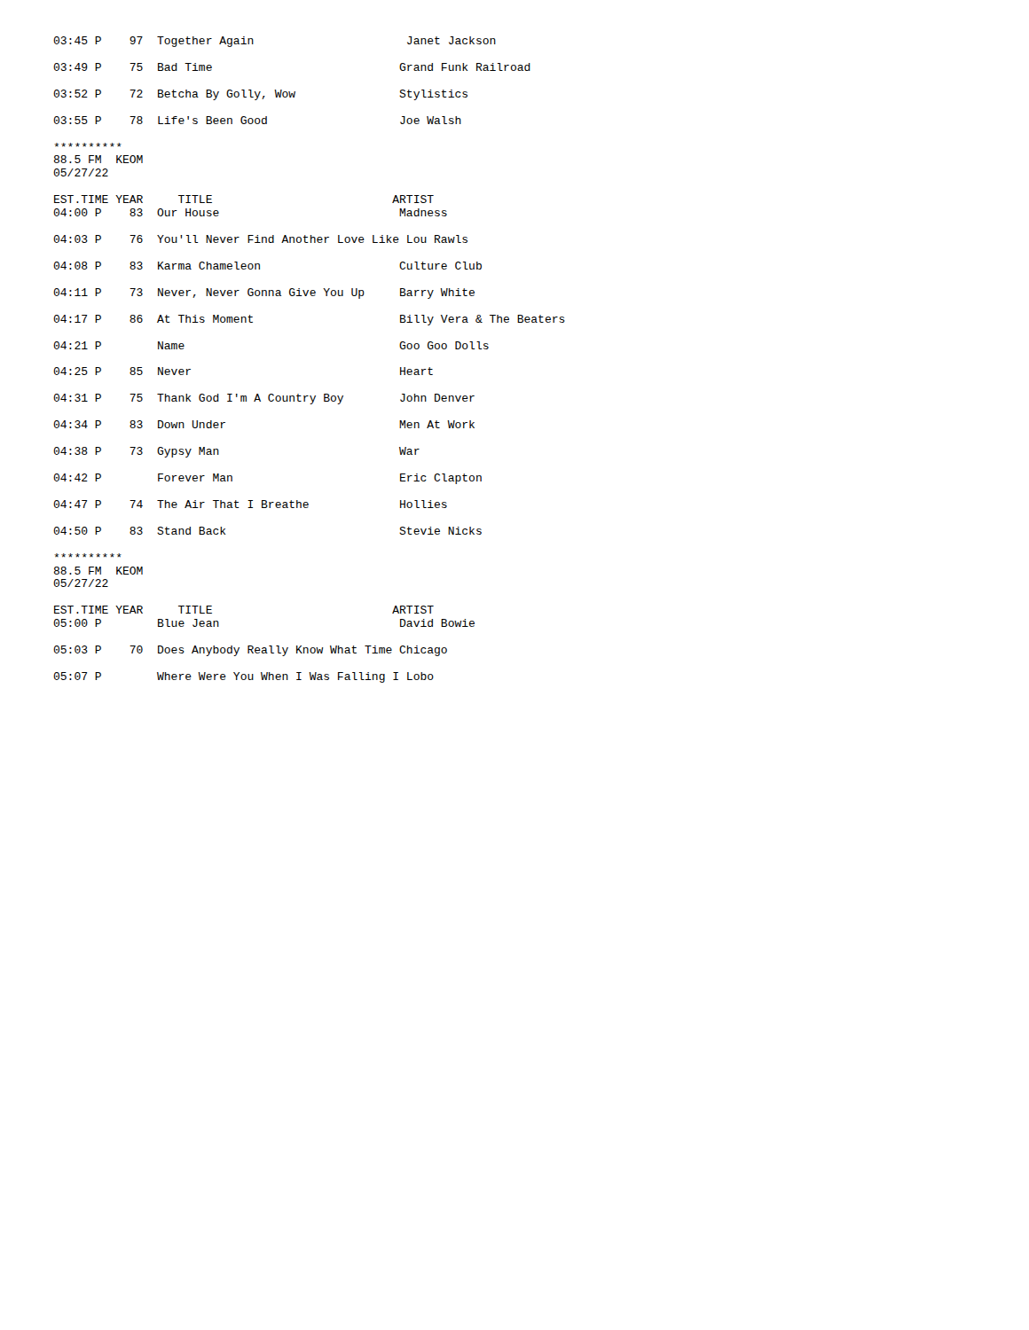03:45 P    97  Together Again                      Janet Jackson

03:49 P    75  Bad Time                           Grand Funk Railroad

03:52 P    72  Betcha By Golly, Wow               Stylistics

03:55 P    78  Life's Been Good                   Joe Walsh

**********
88.5 FM  KEOM
05/27/22

EST.TIME YEAR     TITLE                          ARTIST
04:00 P    83  Our House                          Madness

04:03 P    76  You'll Never Find Another Love Like Lou Rawls

04:08 P    83  Karma Chameleon                    Culture Club

04:11 P    73  Never, Never Gonna Give You Up     Barry White

04:17 P    86  At This Moment                     Billy Vera & The Beaters

04:21 P        Name                               Goo Goo Dolls

04:25 P    85  Never                              Heart

04:31 P    75  Thank God I'm A Country Boy        John Denver

04:34 P    83  Down Under                         Men At Work

04:38 P    73  Gypsy Man                          War

04:42 P        Forever Man                        Eric Clapton

04:47 P    74  The Air That I Breathe             Hollies

04:50 P    83  Stand Back                         Stevie Nicks

**********
88.5 FM  KEOM
05/27/22

EST.TIME YEAR     TITLE                          ARTIST
05:00 P        Blue Jean                          David Bowie

05:03 P    70  Does Anybody Really Know What Time Chicago

05:07 P        Where Were You When I Was Falling I Lobo